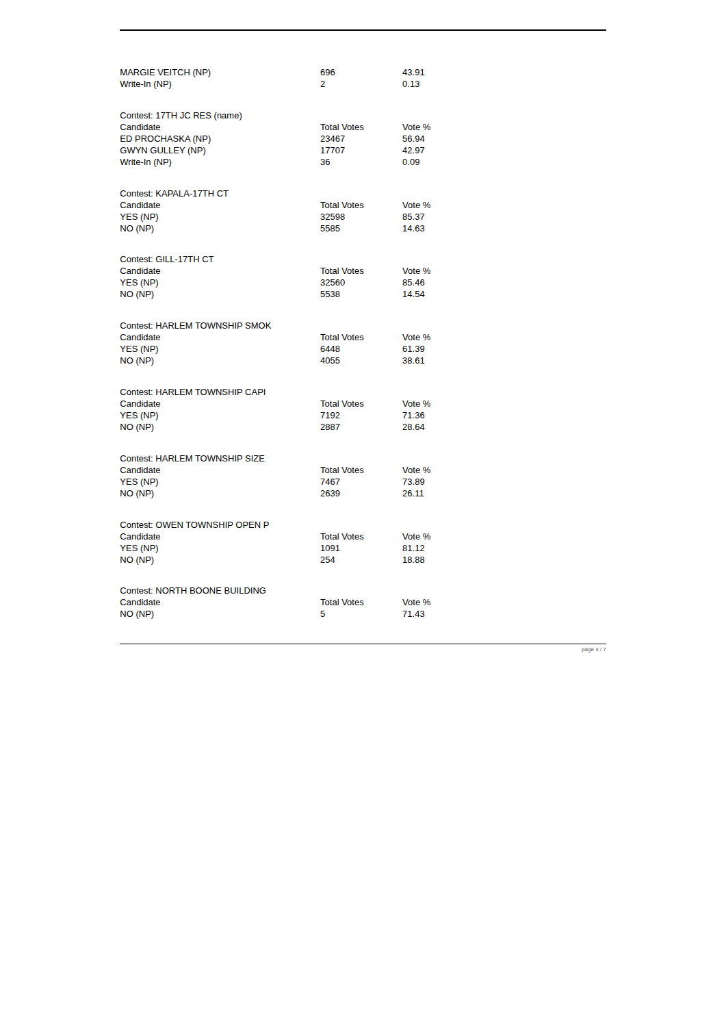| MARGIE VEITCH (NP) | 696 | 43.91 |
| Write-In (NP) | 2 | 0.13 |
| Contest: 17TH JC RES (name) |
| Candidate | Total Votes | Vote % |
| ED PROCHASKA (NP) | 23467 | 56.94 |
| GWYN GULLEY (NP) | 17707 | 42.97 |
| Write-In (NP) | 36 | 0.09 |
| Contest: KAPALA-17TH CT |
| Candidate | Total Votes | Vote % |
| YES (NP) | 32598 | 85.37 |
| NO (NP) | 5585 | 14.63 |
| Contest: GILL-17TH CT |
| Candidate | Total Votes | Vote % |
| YES (NP) | 32560 | 85.46 |
| NO (NP) | 5538 | 14.54 |
| Contest: HARLEM TOWNSHIP SMOK |
| Candidate | Total Votes | Vote % |
| YES (NP) | 6448 | 61.39 |
| NO (NP) | 4055 | 38.61 |
| Contest: HARLEM TOWNSHIP CAPI |
| Candidate | Total Votes | Vote % |
| YES (NP) | 7192 | 71.36 |
| NO (NP) | 2887 | 28.64 |
| Contest: HARLEM TOWNSHIP SIZE |
| Candidate | Total Votes | Vote % |
| YES (NP) | 7467 | 73.89 |
| NO (NP) | 2639 | 26.11 |
| Contest: OWEN TOWNSHIP OPEN P |
| Candidate | Total Votes | Vote % |
| YES (NP) | 1091 | 81.12 |
| NO (NP) | 254 | 18.88 |
| Contest: NORTH BOONE BUILDING |
| Candidate | Total Votes | Vote % |
| NO (NP) | 5 | 71.43 |
page 4 / 7